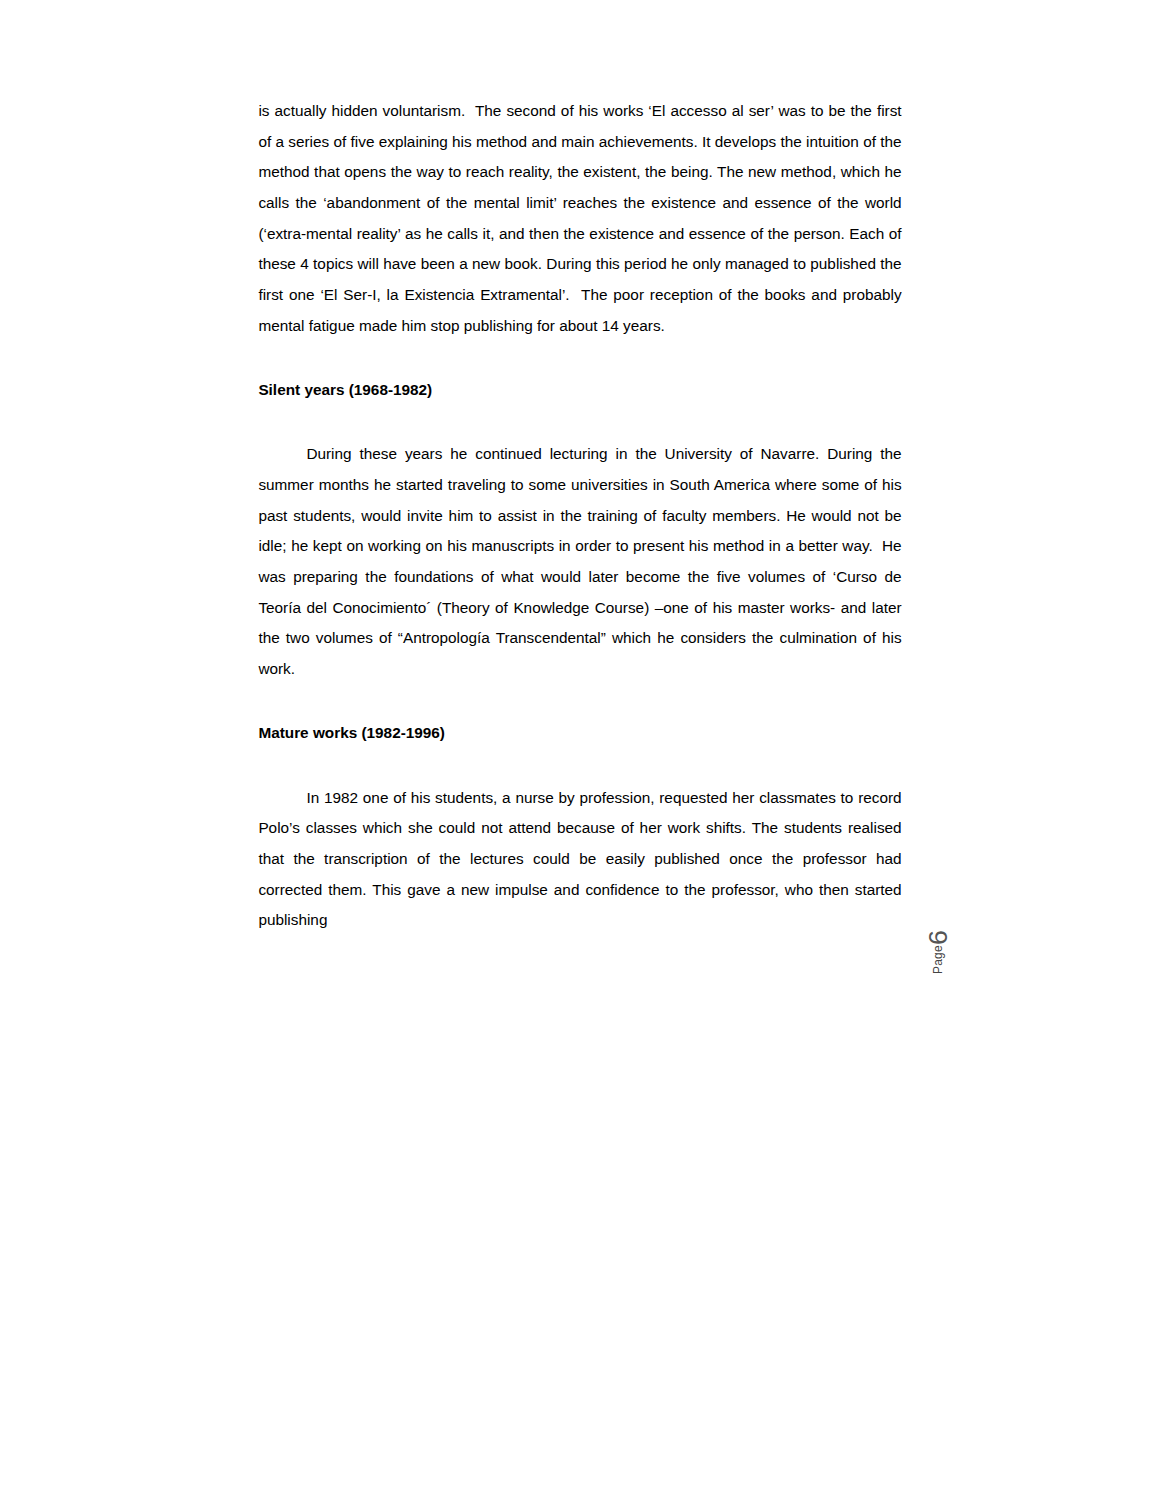is actually hidden voluntarism. The second of his works ‘El accesso al ser’ was to be the first of a series of five explaining his method and main achievements. It develops the intuition of the method that opens the way to reach reality, the existent, the being. The new method, which he calls the ‘abandonment of the mental limit’ reaches the existence and essence of the world (‘extra-mental reality’ as he calls it, and then the existence and essence of the person. Each of these 4 topics will have been a new book. During this period he only managed to published the first one ‘El Ser-I, la Existencia Extramental’. The poor reception of the books and probably mental fatigue made him stop publishing for about 14 years.
Silent years (1968-1982)
During these years he continued lecturing in the University of Navarre. During the summer months he started traveling to some universities in South America where some of his past students, would invite him to assist in the training of faculty members. He would not be idle; he kept on working on his manuscripts in order to present his method in a better way. He was preparing the foundations of what would later become the five volumes of ‘Curso de Teoría del Conocimiento´ (Theory of Knowledge Course) –one of his master works- and later the two volumes of “Antropología Transcendental” which he considers the culmination of his work.
Mature works (1982-1996)
In 1982 one of his students, a nurse by profession, requested her classmates to record Polo’s classes which she could not attend because of her work shifts. The students realised that the transcription of the lectures could be easily published once the professor had corrected them. This gave a new impulse and confidence to the professor, who then started publishing
Page6